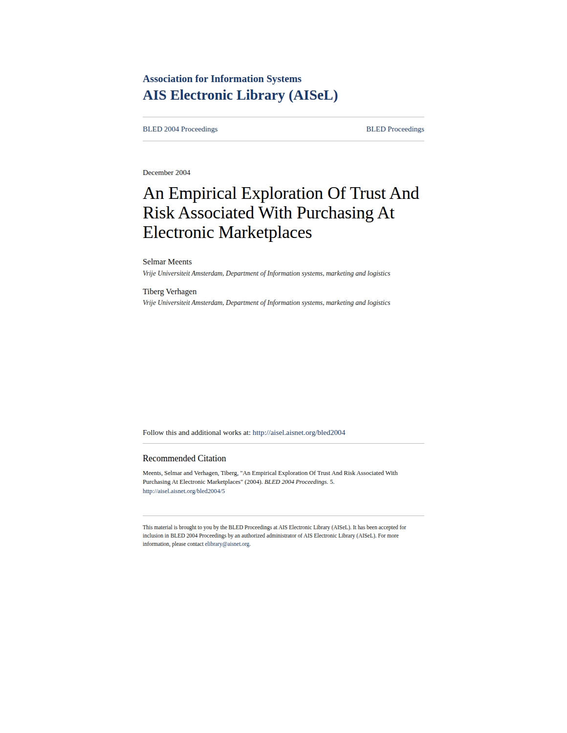Association for Information Systems
AIS Electronic Library (AISeL)
BLED 2004 Proceedings BLED Proceedings
December 2004
An Empirical Exploration Of Trust And Risk Associated With Purchasing At Electronic Marketplaces
Selmar Meents
Vrije Universiteit Amsterdam, Department of Information systems, marketing and logistics
Tiberg Verhagen
Vrije Universiteit Amsterdam, Department of Information systems, marketing and logistics
Follow this and additional works at: http://aisel.aisnet.org/bled2004
Recommended Citation
Meents, Selmar and Verhagen, Tiberg, "An Empirical Exploration Of Trust And Risk Associated With Purchasing At Electronic Marketplaces" (2004). BLED 2004 Proceedings. 5.
http://aisel.aisnet.org/bled2004/5
This material is brought to you by the BLED Proceedings at AIS Electronic Library (AISeL). It has been accepted for inclusion in BLED 2004 Proceedings by an authorized administrator of AIS Electronic Library (AISeL). For more information, please contact elibrary@aisnet.org.